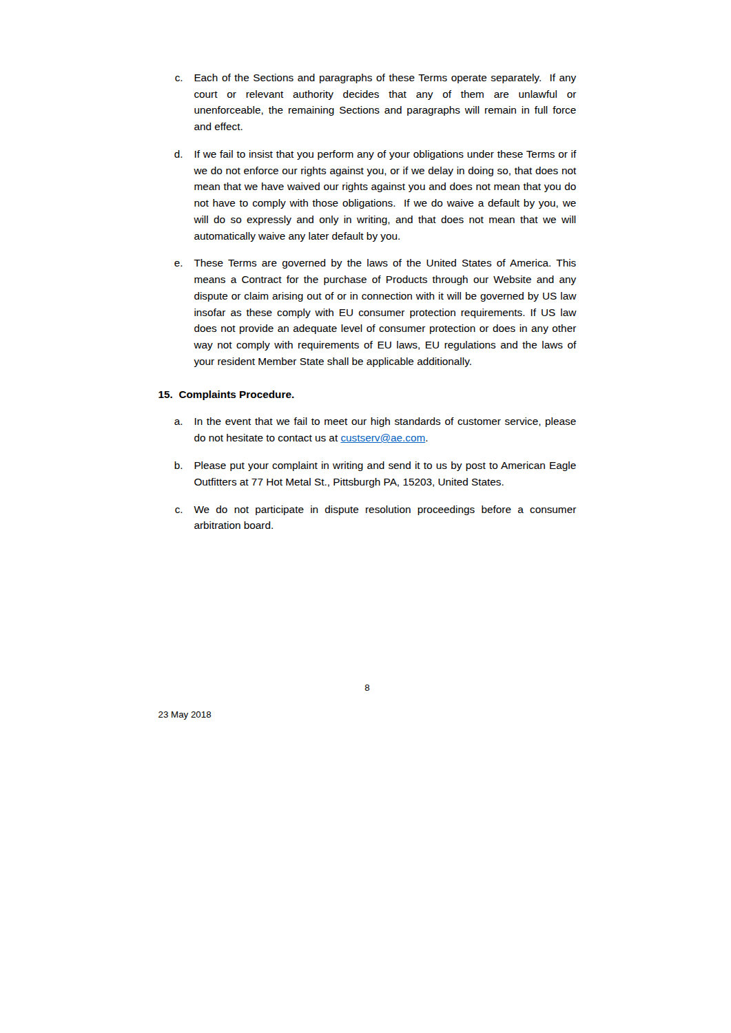Each of the Sections and paragraphs of these Terms operate separately. If any court or relevant authority decides that any of them are unlawful or unenforceable, the remaining Sections and paragraphs will remain in full force and effect.
If we fail to insist that you perform any of your obligations under these Terms or if we do not enforce our rights against you, or if we delay in doing so, that does not mean that we have waived our rights against you and does not mean that you do not have to comply with those obligations. If we do waive a default by you, we will do so expressly and only in writing, and that does not mean that we will automatically waive any later default by you.
These Terms are governed by the laws of the United States of America. This means a Contract for the purchase of Products through our Website and any dispute or claim arising out of or in connection with it will be governed by US law insofar as these comply with EU consumer protection requirements. If US law does not provide an adequate level of consumer protection or does in any other way not comply with requirements of EU laws, EU regulations and the laws of your resident Member State shall be applicable additionally.
15. Complaints Procedure.
In the event that we fail to meet our high standards of customer service, please do not hesitate to contact us at custserv@ae.com.
Please put your complaint in writing and send it to us by post to American Eagle Outfitters at 77 Hot Metal St., Pittsburgh PA, 15203, United States.
We do not participate in dispute resolution proceedings before a consumer arbitration board.
8
23 May 2018